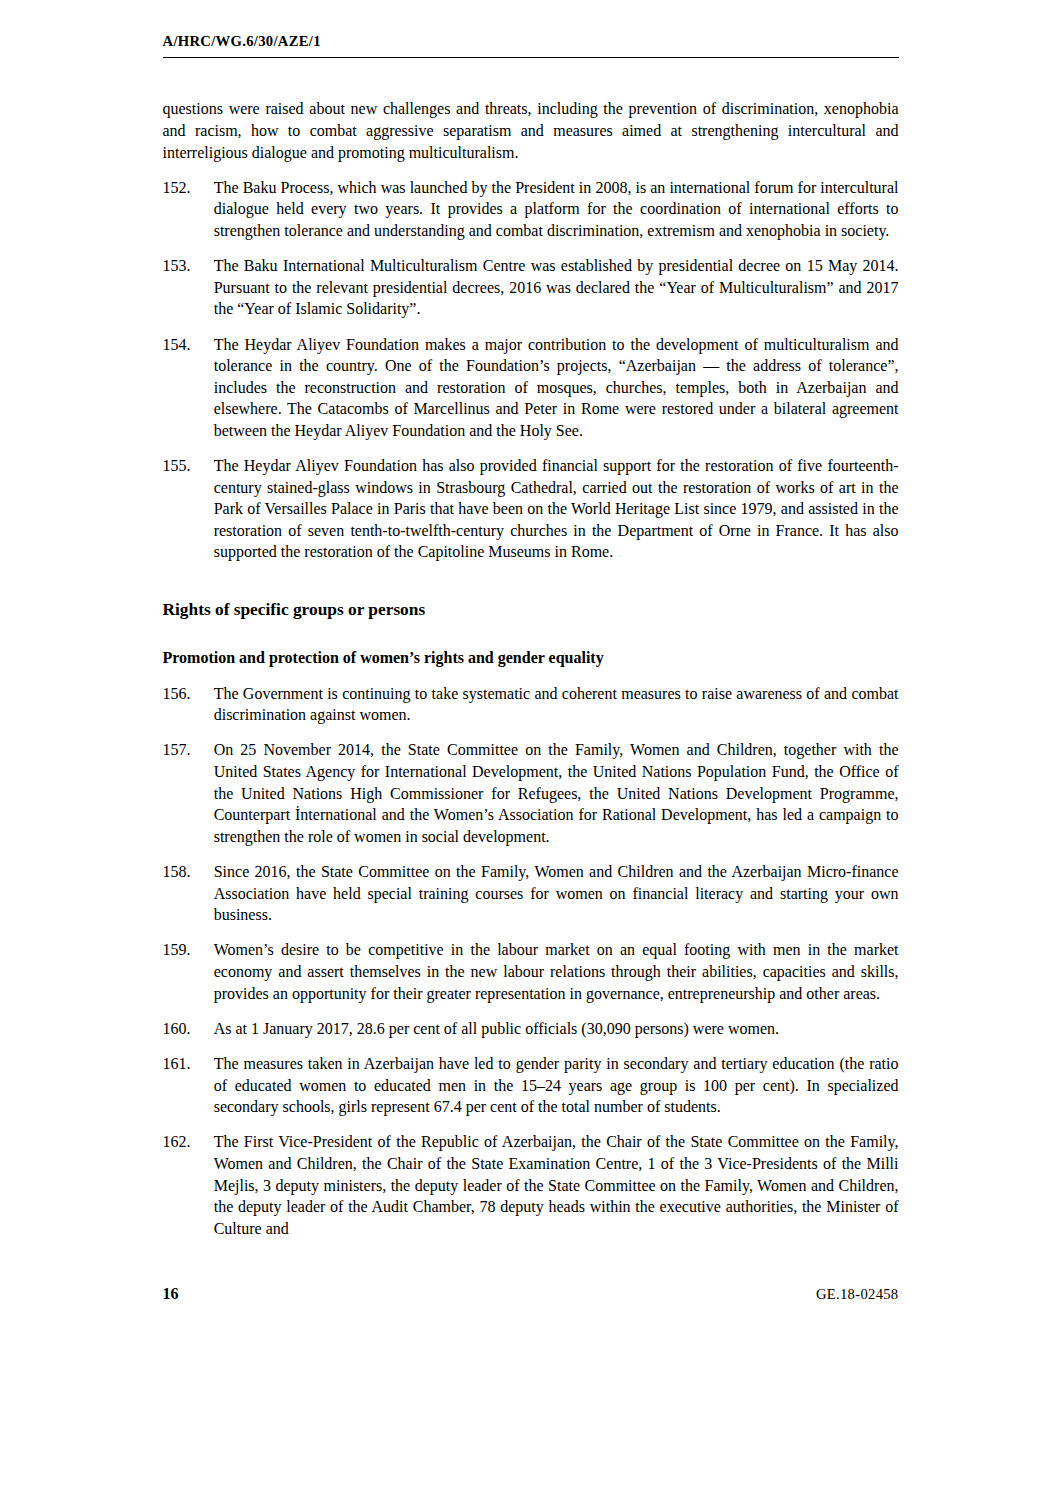A/HRC/WG.6/30/AZE/1
questions were raised about new challenges and threats, including the prevention of discrimination, xenophobia and racism, how to combat aggressive separatism and measures aimed at strengthening intercultural and interreligious dialogue and promoting multiculturalism.
152. The Baku Process, which was launched by the President in 2008, is an international forum for intercultural dialogue held every two years. It provides a platform for the coordination of international efforts to strengthen tolerance and understanding and combat discrimination, extremism and xenophobia in society.
153. The Baku International Multiculturalism Centre was established by presidential decree on 15 May 2014. Pursuant to the relevant presidential decrees, 2016 was declared the “Year of Multiculturalism” and 2017 the “Year of Islamic Solidarity”.
154. The Heydar Aliyev Foundation makes a major contribution to the development of multiculturalism and tolerance in the country. One of the Foundation’s projects, “Azerbaijan — the address of tolerance”, includes the reconstruction and restoration of mosques, churches, temples, both in Azerbaijan and elsewhere. The Catacombs of Marcellinus and Peter in Rome were restored under a bilateral agreement between the Heydar Aliyev Foundation and the Holy See.
155. The Heydar Aliyev Foundation has also provided financial support for the restoration of five fourteenth-century stained-glass windows in Strasbourg Cathedral, carried out the restoration of works of art in the Park of Versailles Palace in Paris that have been on the World Heritage List since 1979, and assisted in the restoration of seven tenth-to-twelfth-century churches in the Department of Orne in France. It has also supported the restoration of the Capitoline Museums in Rome.
Rights of specific groups or persons
Promotion and protection of women’s rights and gender equality
156. The Government is continuing to take systematic and coherent measures to raise awareness of and combat discrimination against women.
157. On 25 November 2014, the State Committee on the Family, Women and Children, together with the United States Agency for International Development, the United Nations Population Fund, the Office of the United Nations High Commissioner for Refugees, the United Nations Development Programme, Counterpart İnternational and the Women’s Association for Rational Development, has led a campaign to strengthen the role of women in social development.
158. Since 2016, the State Committee on the Family, Women and Children and the Azerbaijan Micro-finance Association have held special training courses for women on financial literacy and starting your own business.
159. Women’s desire to be competitive in the labour market on an equal footing with men in the market economy and assert themselves in the new labour relations through their abilities, capacities and skills, provides an opportunity for their greater representation in governance, entrepreneurship and other areas.
160. As at 1 January 2017, 28.6 per cent of all public officials (30,090 persons) were women.
161. The measures taken in Azerbaijan have led to gender parity in secondary and tertiary education (the ratio of educated women to educated men in the 15–24 years age group is 100 per cent). In specialized secondary schools, girls represent 67.4 per cent of the total number of students.
162. The First Vice-President of the Republic of Azerbaijan, the Chair of the State Committee on the Family, Women and Children, the Chair of the State Examination Centre, 1 of the 3 Vice-Presidents of the Milli Mejlis, 3 deputy ministers, the deputy leader of the State Committee on the Family, Women and Children, the deputy leader of the Audit Chamber, 78 deputy heads within the executive authorities, the Minister of Culture and
16 GE.18-02458